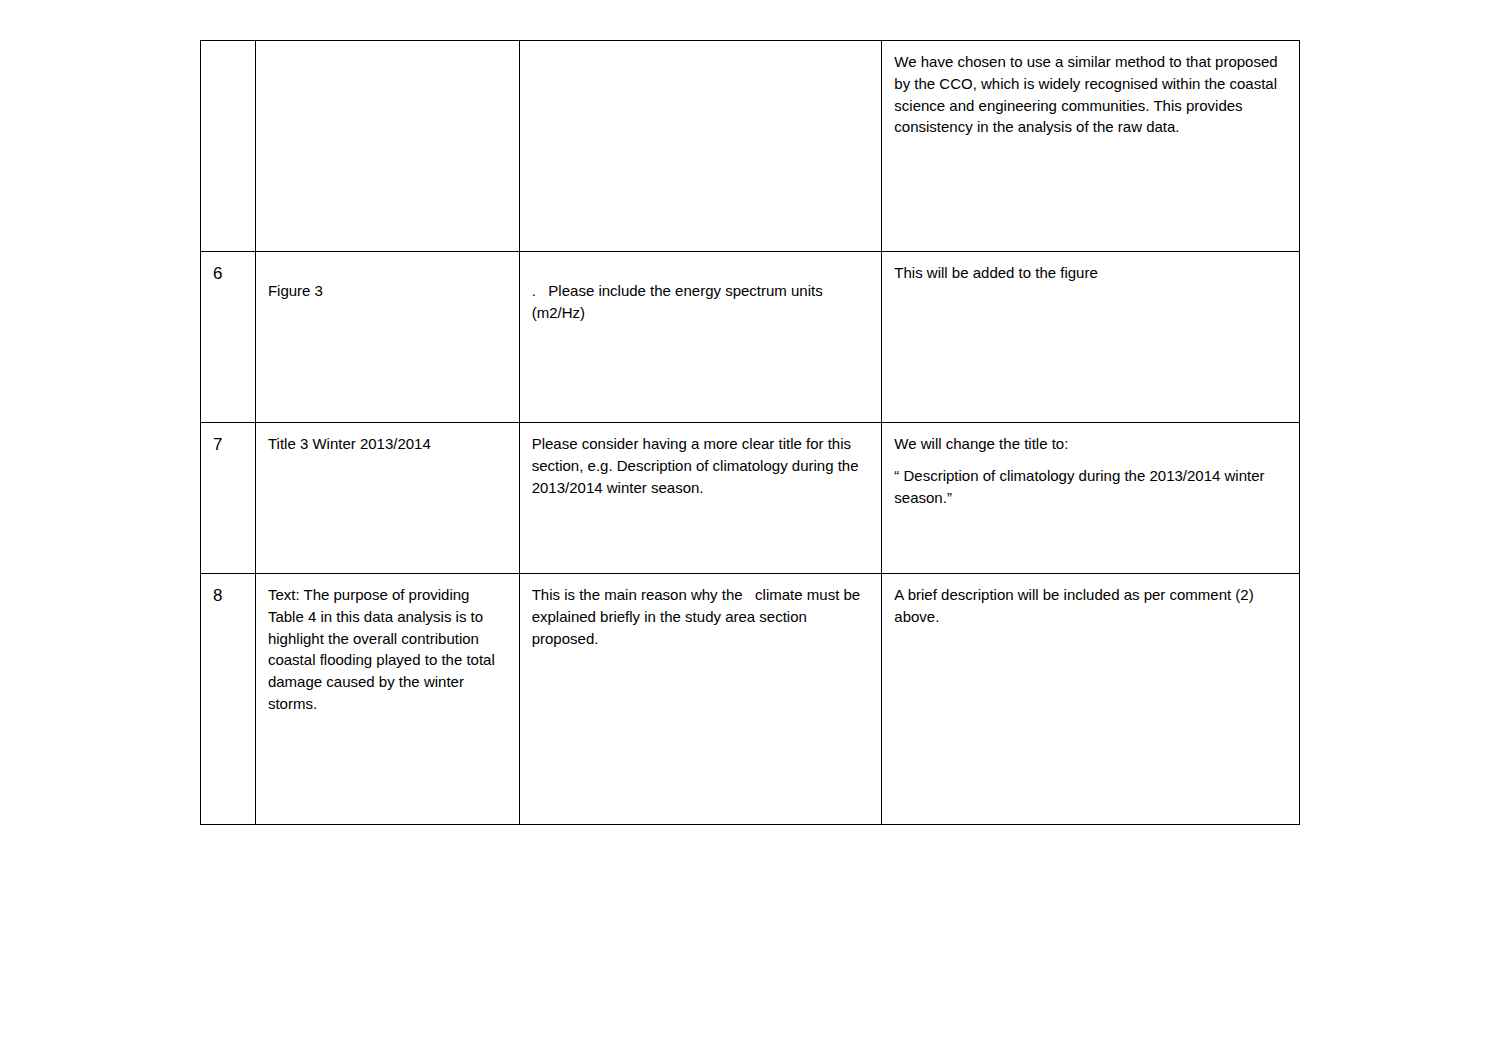| | | | We have chosen to use a similar method to that proposed by the CCO, which is widely recognised within the coastal science and engineering communities. This provides consistency in the analysis of the raw data. |
| 6 | Figure 3 | . Please include the energy spectrum units (m2/Hz) | This will be added to the figure |
| 7 | Title 3 Winter 2013/2014 | Please consider having a more clear title for this section, e.g. Description of climatology during the 2013/2014 winter season. | We will change the title to: “ Description of climatology during the 2013/2014 winter season.” |
| 8 | Text: The purpose of providing Table 4 in this data analysis is to highlight the overall contribution coastal flooding played to the total damage caused by the winter storms. | This is the main reason why the climate must be explained briefly in the study area section proposed. | A brief description will be included as per comment (2) above. |